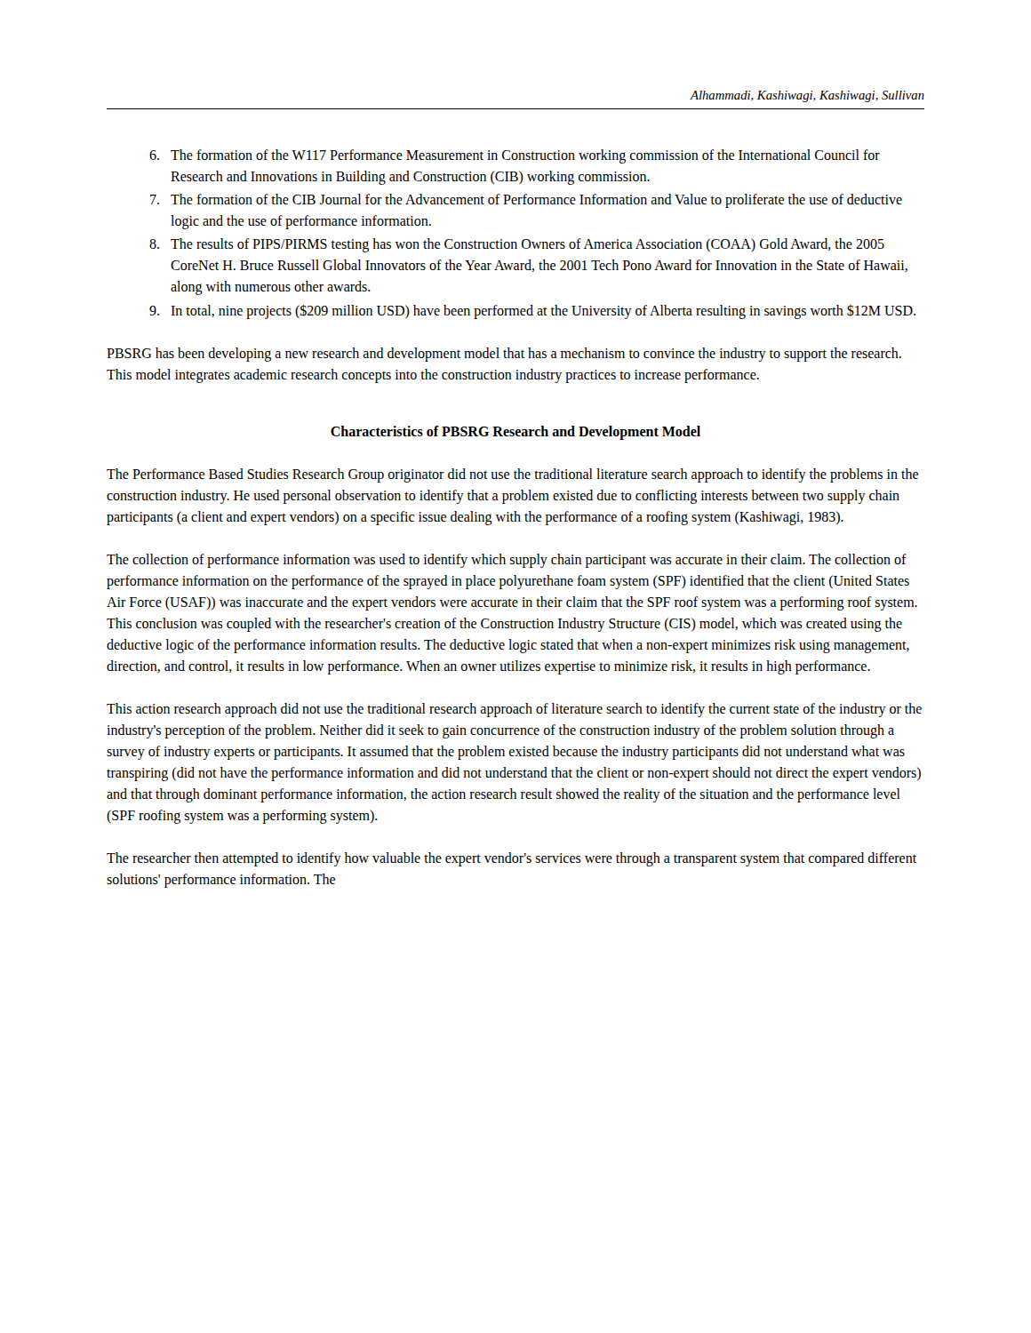Alhammadi, Kashiwagi, Kashiwagi, Sullivan
The formation of the W117 Performance Measurement in Construction working commission of the International Council for Research and Innovations in Building and Construction (CIB) working commission.
The formation of the CIB Journal for the Advancement of Performance Information and Value to proliferate the use of deductive logic and the use of performance information.
The results of PIPS/PIRMS testing has won the Construction Owners of America Association (COAA) Gold Award, the 2005 CoreNet H. Bruce Russell Global Innovators of the Year Award, the 2001 Tech Pono Award for Innovation in the State of Hawaii, along with numerous other awards.
In total, nine projects ($209 million USD) have been performed at the University of Alberta resulting in savings worth $12M USD.
PBSRG has been developing a new research and development model that has a mechanism to convince the industry to support the research. This model integrates academic research concepts into the construction industry practices to increase performance.
Characteristics of PBSRG Research and Development Model
The Performance Based Studies Research Group originator did not use the traditional literature search approach to identify the problems in the construction industry. He used personal observation to identify that a problem existed due to conflicting interests between two supply chain participants (a client and expert vendors) on a specific issue dealing with the performance of a roofing system (Kashiwagi, 1983).
The collection of performance information was used to identify which supply chain participant was accurate in their claim. The collection of performance information on the performance of the sprayed in place polyurethane foam system (SPF) identified that the client (United States Air Force (USAF)) was inaccurate and the expert vendors were accurate in their claim that the SPF roof system was a performing roof system. This conclusion was coupled with the researcher's creation of the Construction Industry Structure (CIS) model, which was created using the deductive logic of the performance information results. The deductive logic stated that when a non-expert minimizes risk using management, direction, and control, it results in low performance. When an owner utilizes expertise to minimize risk, it results in high performance.
This action research approach did not use the traditional research approach of literature search to identify the current state of the industry or the industry's perception of the problem. Neither did it seek to gain concurrence of the construction industry of the problem solution through a survey of industry experts or participants. It assumed that the problem existed because the industry participants did not understand what was transpiring (did not have the performance information and did not understand that the client or non-expert should not direct the expert vendors) and that through dominant performance information, the action research result showed the reality of the situation and the performance level (SPF roofing system was a performing system).
The researcher then attempted to identify how valuable the expert vendor's services were through a transparent system that compared different solutions' performance information. The